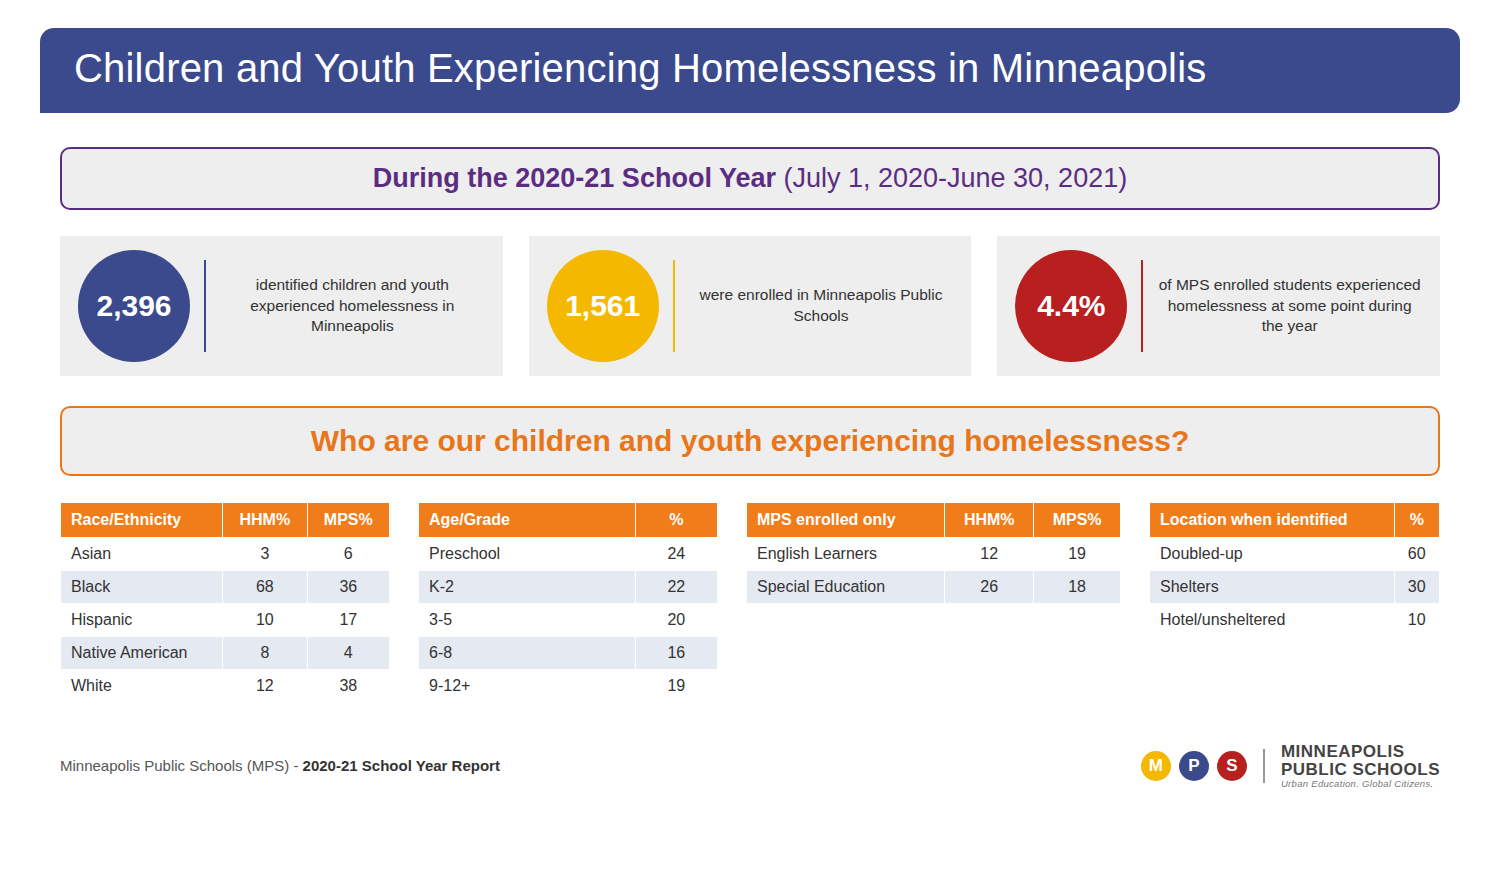Children and Youth Experiencing Homelessness in Minneapolis
During the 2020-21 School Year (July 1, 2020-June 30, 2021)
2,396
identified children and youth experienced homelessness in Minneapolis
1,561
were enrolled in Minneapolis Public Schools
4.4%
of MPS enrolled students experienced homelessness at some point during the year
Who are our children and youth experiencing homelessness?
| Race/Ethnicity | HHM% | MPS% |
| --- | --- | --- |
| Asian | 3 | 6 |
| Black | 68 | 36 |
| Hispanic | 10 | 17 |
| Native American | 8 | 4 |
| White | 12 | 38 |
| Age/Grade | % |
| --- | --- |
| Preschool | 24 |
| K-2 | 22 |
| 3-5 | 20 |
| 6-8 | 16 |
| 9-12+ | 19 |
| MPS enrolled only | HHM% | MPS% |
| --- | --- | --- |
| English Learners | 12 | 19 |
| Special Education | 26 | 18 |
| Location when identified | % |
| --- | --- |
| Doubled-up | 60 |
| Shelters | 30 |
| Hotel/unsheltered | 10 |
Minneapolis Public Schools (MPS) - 2020-21 School Year Report
M
P
S
MINNEAPOLIS
PUBLIC SCHOOLS
Urban Education. Global Citizens.